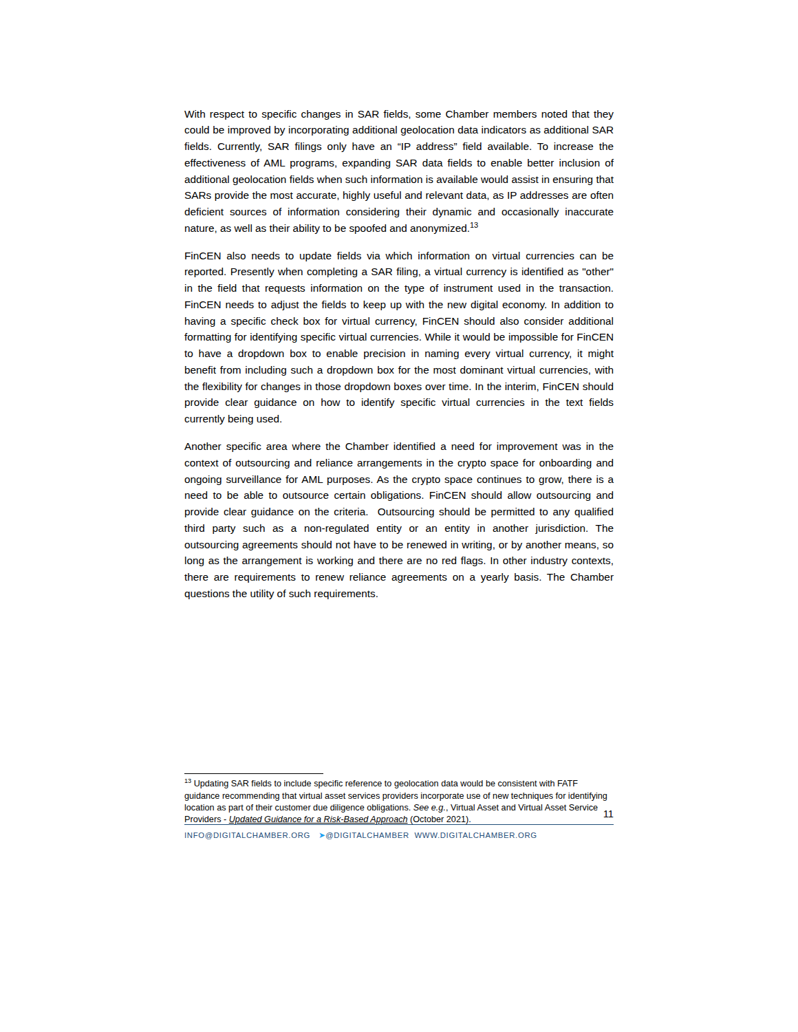With respect to specific changes in SAR fields, some Chamber members noted that they could be improved by incorporating additional geolocation data indicators as additional SAR fields. Currently, SAR filings only have an “IP address” field available. To increase the effectiveness of AML programs, expanding SAR data fields to enable better inclusion of additional geolocation fields when such information is available would assist in ensuring that SARs provide the most accurate, highly useful and relevant data, as IP addresses are often deficient sources of information considering their dynamic and occasionally inaccurate nature, as well as their ability to be spoofed and anonymized.13
FinCEN also needs to update fields via which information on virtual currencies can be reported. Presently when completing a SAR filing, a virtual currency is identified as "other" in the field that requests information on the type of instrument used in the transaction. FinCEN needs to adjust the fields to keep up with the new digital economy. In addition to having a specific check box for virtual currency, FinCEN should also consider additional formatting for identifying specific virtual currencies. While it would be impossible for FinCEN to have a dropdown box to enable precision in naming every virtual currency, it might benefit from including such a dropdown box for the most dominant virtual currencies, with the flexibility for changes in those dropdown boxes over time. In the interim, FinCEN should provide clear guidance on how to identify specific virtual currencies in the text fields currently being used.
Another specific area where the Chamber identified a need for improvement was in the context of outsourcing and reliance arrangements in the crypto space for onboarding and ongoing surveillance for AML purposes. As the crypto space continues to grow, there is a need to be able to outsource certain obligations. FinCEN should allow outsourcing and provide clear guidance on the criteria. Outsourcing should be permitted to any qualified third party such as a non-regulated entity or an entity in another jurisdiction. The outsourcing agreements should not have to be renewed in writing, or by another means, so long as the arrangement is working and there are no red flags. In other industry contexts, there are requirements to renew reliance agreements on a yearly basis. The Chamber questions the utility of such requirements.
13 Updating SAR fields to include specific reference to geolocation data would be consistent with FATF guidance recommending that virtual asset services providers incorporate use of new techniques for identifying location as part of their customer due diligence obligations. See e.g., Virtual Asset and Virtual Asset Service Providers - Updated Guidance for a Risk-Based Approach (October 2021).
11
INFO@DIGITALCHAMBER.ORG ➤@DIGITALCHAMBER WWW.DIGITALCHAMBER.ORG